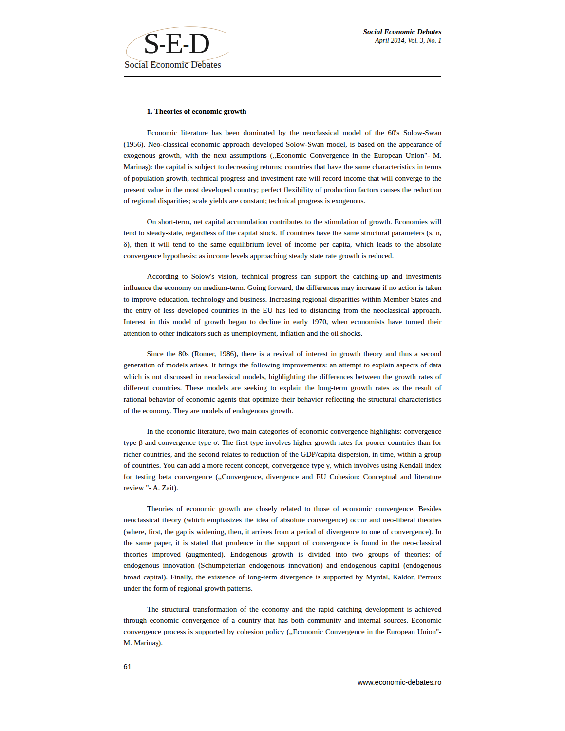S-E-D
Social Economic Debates
Social Economic Debates
April 2014, Vol. 3, No. 1
1. Theories of economic growth
Economic literature has been dominated by the neoclassical model of the 60's Solow-Swan (1956). Neo-classical economic approach developed Solow-Swan model, is based on the appearance of exogenous growth, with the next assumptions (,,Economic Convergence in the European Union"- M. Marinaş): the capital is subject to decreasing returns; countries that have the same characteristics in terms of population growth, technical progress and investment rate will record income that will converge to the present value in the most developed country; perfect flexibility of production factors causes the reduction of regional disparities; scale yields are constant; technical progress is exogenous.
On short-term, net capital accumulation contributes to the stimulation of growth. Economies will tend to steady-state, regardless of the capital stock. If countries have the same structural parameters (s, n, δ), then it will tend to the same equilibrium level of income per capita, which leads to the absolute convergence hypothesis: as income levels approaching steady state rate growth is reduced.
According to Solow's vision, technical progress can support the catching-up and investments influence the economy on medium-term. Going forward, the differences may increase if no action is taken to improve education, technology and business. Increasing regional disparities within Member States and the entry of less developed countries in the EU has led to distancing from the neoclassical approach. Interest in this model of growth began to decline in early 1970, when economists have turned their attention to other indicators such as unemployment, inflation and the oil shocks.
Since the 80s (Romer, 1986), there is a revival of interest in growth theory and thus a second generation of models arises. It brings the following improvements: an attempt to explain aspects of data which is not discussed in neoclassical models, highlighting the differences between the growth rates of different countries. These models are seeking to explain the long-term growth rates as the result of rational behavior of economic agents that optimize their behavior reflecting the structural characteristics of the economy. They are models of endogenous growth.
In the economic literature, two main categories of economic convergence highlights: convergence type β and convergence type σ. The first type involves higher growth rates for poorer countries than for richer countries, and the second relates to reduction of the GDP/capita dispersion, in time, within a group of countries. You can add a more recent concept, convergence type γ, which involves using Kendall index for testing beta convergence (,,Convergence, divergence and EU Cohesion: Conceptual and literature review "- A. Zait).
Theories of economic growth are closely related to those of economic convergence. Besides neoclassical theory (which emphasizes the idea of absolute convergence) occur and neo-liberal theories (where, first, the gap is widening, then, it arrives from a period of divergence to one of convergence). In the same paper, it is stated that prudence in the support of convergence is found in the neo-classical theories improved (augmented). Endogenous growth is divided into two groups of theories: of endogenous innovation (Schumpeterian endogenous innovation) and endogenous capital (endogenous broad capital). Finally, the existence of long-term divergence is supported by Myrdal, Kaldor, Perroux under the form of regional growth patterns.
The structural transformation of the economy and the rapid catching development is achieved through economic convergence of a country that has both community and internal sources. Economic convergence process is supported by cohesion policy (,,Economic Convergence in the European Union"- M. Marinaş).
61
www.economic-debates.ro